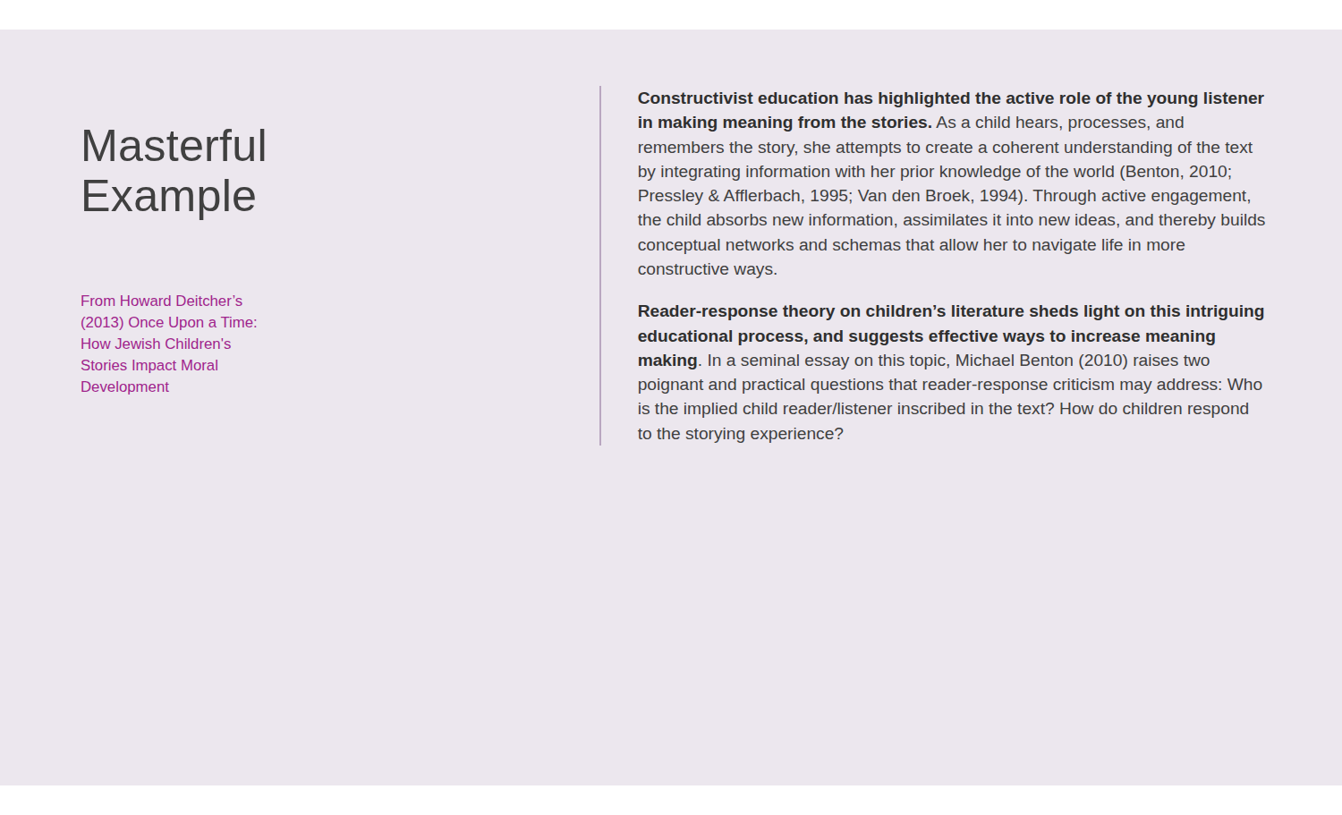Masterful
Example
From Howard Deitcher’s (2013) Once Upon a Time: How Jewish Children's Stories Impact Moral Development
Constructivist education has highlighted the active role of the young listener in making meaning from the stories. As a child hears, processes, and remembers the story, she attempts to create a coherent understanding of the text by integrating information with her prior knowledge of the world (Benton, 2010; Pressley & Afflerbach, 1995; Van den Broek, 1994). Through active engagement, the child absorbs new information, assimilates it into new ideas, and thereby builds conceptual networks and schemas that allow her to navigate life in more constructive ways.
Reader-response theory on children’s literature sheds light on this intriguing educational process, and suggests effective ways to increase meaning making. In a seminal essay on this topic, Michael Benton (2010) raises two poignant and practical questions that reader-response criticism may address: Who is the implied child reader/listener inscribed in the text? How do children respond to the storying experience?